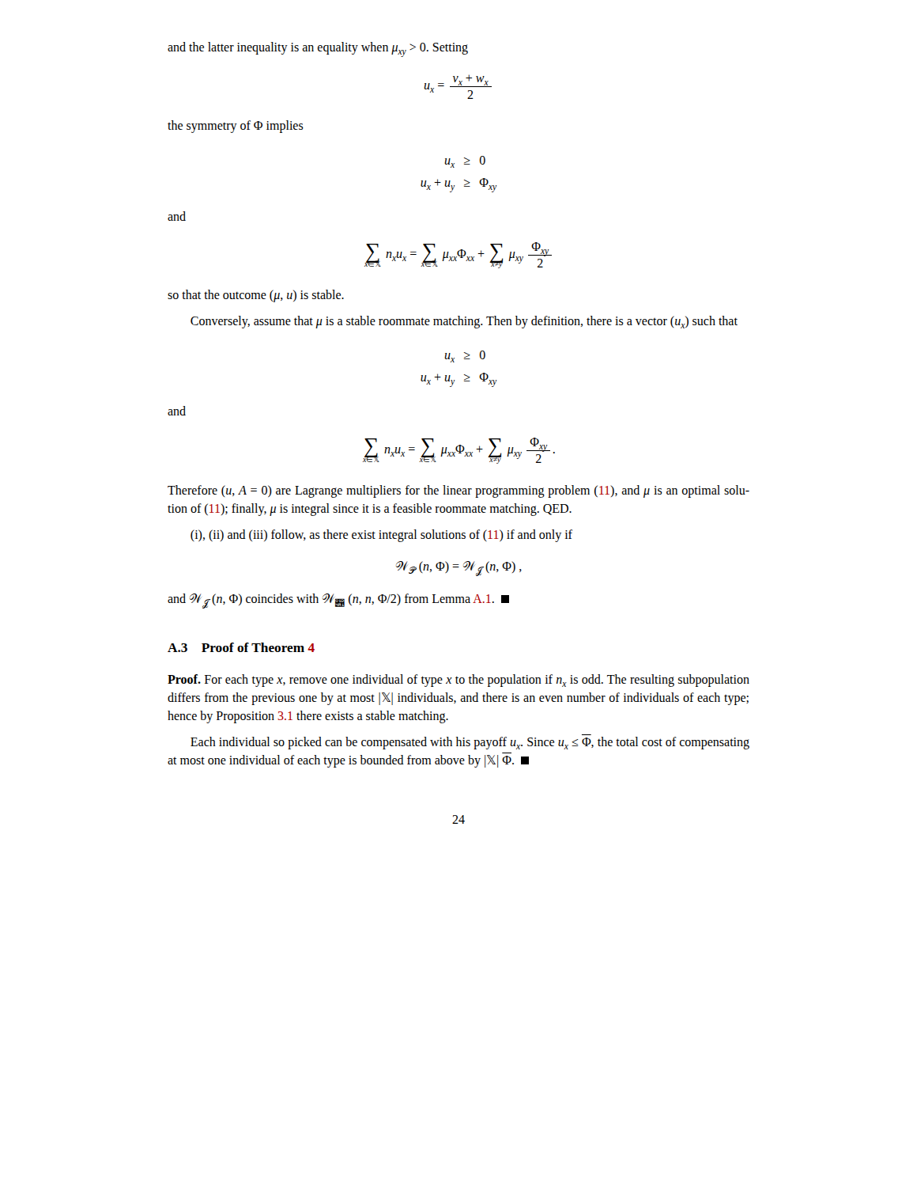and the latter inequality is an equality when μxy > 0. Setting
ux = vx + wx 2
the symmetry of Φ implies
| u x | ≥ | 0 |
| u x + u y | ≥ | Φ xy |
and
∑x∈𝕏 nxux = ∑x∈𝕏 μxxΦxx + ∑x≠y μxy Φxy 2
so that the outcome (μ, u) is stable.
Conversely, assume that μ is a stable roommate matching. Then by definition, there is a vector (ux) such that
| u x | ≥ | 0 |
| u x + u y | ≥ | Φ xy |
and
∑x∈𝕏 nxux = ∑x∈𝕏 μxxΦxx + ∑x≠y μxy Φxy 2.
Therefore (u, A = 0) are Lagrange multipliers for the linear programming problem (11), and μ is an optimal solution of (11); finally, μ is integral since it is a feasible roommate matching. QED.
(i), (ii) and (iii) follow, as there exist integral solutions of (11) if and only if
𝒲𝒫 (n, Φ) = 𝒲𝒥 (n, Φ) ,
and 𝒲𝒥 (n, Φ) coincides with 𝒲𝒡 (n, n, Φ/2) from Lemma A.1.
A.3 Proof of Theorem 4
Proof. For each type x, remove one individual of type x to the population if nx is odd. The resulting subpopulation differs from the previous one by at most |𝕏| individuals, and there is an even number of individuals of each type; hence by Proposition 3.1 there exists a stable matching.
Each individual so picked can be compensated with his payoff ux. Since ux ≤ Φ, the total cost of compensating at most one individual of each type is bounded from above by |𝕏| Φ.
24